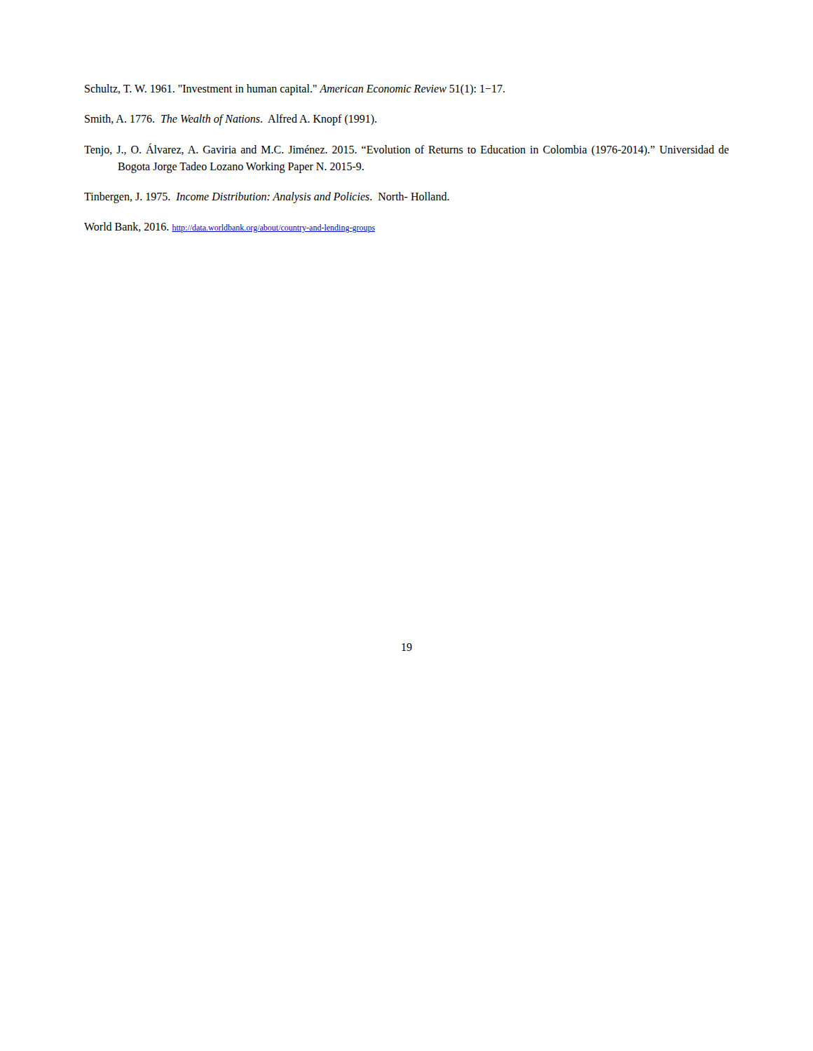Schultz, T. W. 1961. "Investment in human capital." American Economic Review 51(1): 1−17.
Smith, A. 1776. The Wealth of Nations. Alfred A. Knopf (1991).
Tenjo, J., O. Álvarez, A. Gaviria and M.C. Jiménez. 2015. “Evolution of Returns to Education in Colombia (1976-2014).” Universidad de Bogota Jorge Tadeo Lozano Working Paper N. 2015-9.
Tinbergen, J. 1975. Income Distribution: Analysis and Policies. North- Holland.
World Bank, 2016. http://data.worldbank.org/about/country-and-lending-groups
19